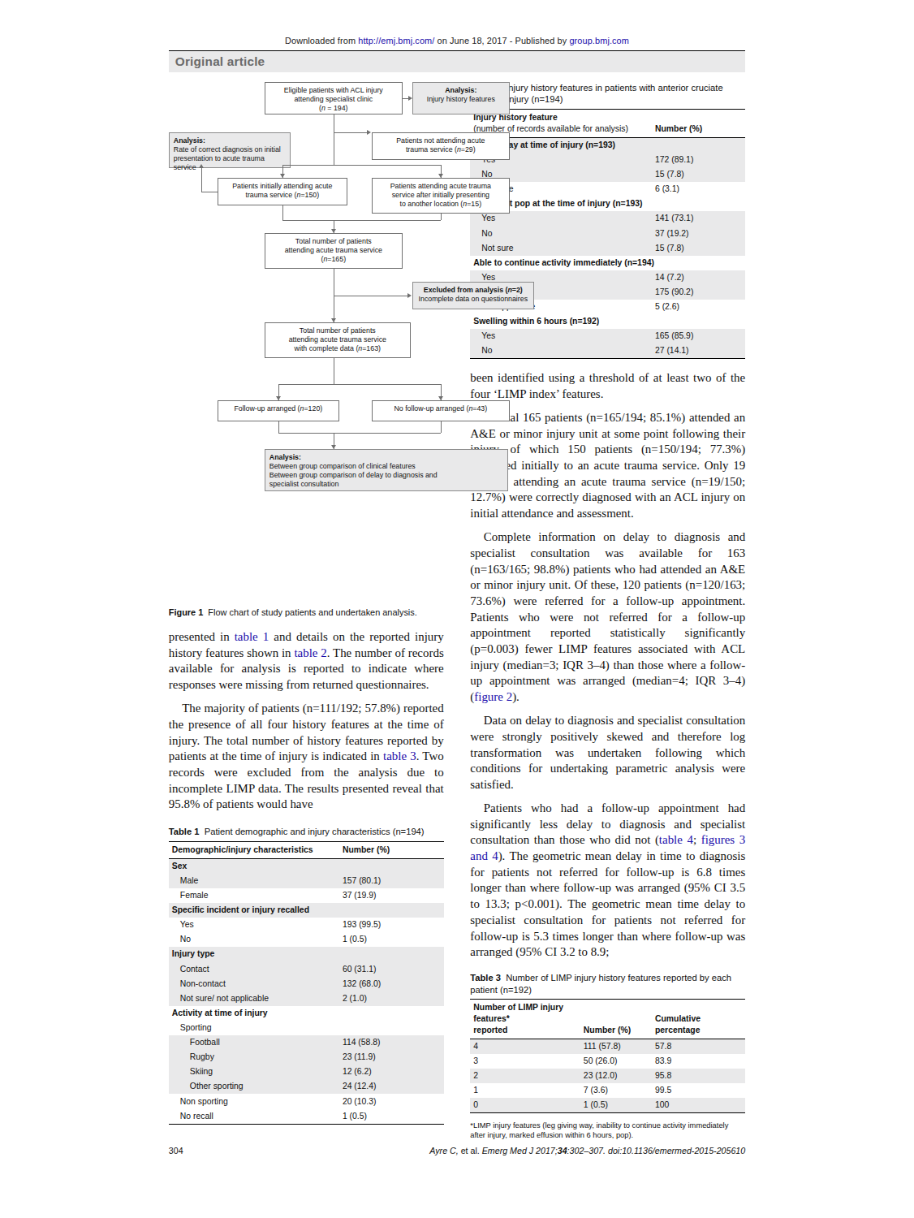Downloaded from http://emj.bmj.com/ on June 18, 2017 - Published by group.bmj.com
Original article
Eligible patients with ACL injury
attending specialist clinic
(n = 194)
Analysis:
Injury history features
Analysis:
Rate of correct diagnosis on initial
presentation to acute trauma service
Patients not attending acute
trauma service (n=29)
Patients initially attending acute
trauma service (n=150)
Patients attending acute trauma
service after initially presenting
to another location (n=15)
Total number of patients
attending acute trauma service
(n=165)
Excluded from analysis (n=2)
Incomplete data on questionnaires
Total number of patients
attending acute trauma service
with complete data (n=163)
Follow-up arranged (n=120)
No follow-up arranged (n=43)
Analysis:
Between group comparison of clinical features
Between group comparison of delay to diagnosis and
specialist consultation
Figure 1 Flow chart of study patients and undertaken analysis.
presented in table 1 and details on the reported injury history features shown in table 2. The number of records available for analysis is reported to indicate where responses were missing from returned questionnaires.
The majority of patients (n=111/192; 57.8%) reported the presence of all four history features at the time of injury. The total number of history features reported by patients at the time of injury is indicated in table 3. Two records were excluded from the analysis due to incomplete LIMP data. The results presented reveal that 95.8% of patients would have
Table 1 Patient demographic and injury characteristics (n=194)
| Demographic/injury characteristics | Number (%) |
| --- | --- |
| Sex |
| Male | 157 (80.1) |
| Female | 37 (19.9) |
| Specific incident or injury recalled |
| Yes | 193 (99.5) |
| No | 1 (0.5) |
| Injury type |
| Contact | 60 (31.1) |
| Non-contact | 132 (68.0) |
| Not sure/ not applicable | 2 (1.0) |
| Activity at time of injury |
| Sporting | |
| Football | 114 (58.8) |
| Rugby | 23 (11.9) |
| Skiing | 12 (6.2) |
| Other sporting | 24 (12.4) |
| Non sporting | 20 (10.3) |
| No recall | 1 (0.5) |
Table 2 Injury history features in patients with anterior cruciate ligament injury (n=194)
| Injury history feature (number of records available for analysis) | Number (%) |
| --- | --- |
| Giving way at time of injury (n=193) |
| Yes | 172 (89.1) |
| No | 15 (7.8) |
| Not sure | 6 (3.1) |
| Heard/felt pop at the time of injury (n=193) |
| Yes | 141 (73.1) |
| No | 37 (19.2) |
| Not sure | 15 (7.8) |
| Able to continue activity immediately (n=194) |
| Yes | 14 (7.2) |
| No | 175 (90.2) |
| Not applicable | 5 (2.6) |
| Swelling within 6 hours (n=192) |
| Yes | 165 (85.9) |
| No | 27 (14.1) |
been identified using a threshold of at least two of the four ‘LIMP index’ features.
In total 165 patients (n=165/194; 85.1%) attended an A&E or minor injury unit at some point following their injury, of which 150 patients (n=150/194; 77.3%) presented initially to an acute trauma service. Only 19 patients attending an acute trauma service (n=19/150; 12.7%) were correctly diagnosed with an ACL injury on initial attendance and assessment.
Complete information on delay to diagnosis and specialist consultation was available for 163 (n=163/165; 98.8%) patients who had attended an A&E or minor injury unit. Of these, 120 patients (n=120/163; 73.6%) were referred for a follow-up appointment. Patients who were not referred for a follow-up appointment reported statistically significantly (p=0.003) fewer LIMP features associated with ACL injury (median=3; IQR 3–4) than those where a follow-up appointment was arranged (median=4; IQR 3–4) (figure 2).
Data on delay to diagnosis and specialist consultation were strongly positively skewed and therefore log transformation was undertaken following which conditions for undertaking parametric analysis were satisfied.
Patients who had a follow-up appointment had significantly less delay to diagnosis and specialist consultation than those who did not (table 4; figures 3 and 4). The geometric mean delay in time to diagnosis for patients not referred for follow-up is 6.8 times longer than where follow-up was arranged (95% CI 3.5 to 13.3; p<0.001). The geometric mean time delay to specialist consultation for patients not referred for follow-up is 5.3 times longer than where follow-up was arranged (95% CI 3.2 to 8.9;
Table 3 Number of LIMP injury history features reported by each patient (n=192)
| Number of LIMP injury features* reported | Number (%) | Cumulative percentage |
| --- | --- | --- |
| 4 | 111 (57.8) | 57.8 |
| 3 | 50 (26.0) | 83.9 |
| 2 | 23 (12.0) | 95.8 |
| 1 | 7 (3.6) | 99.5 |
| 0 | 1 (0.5) | 100 |
*LIMP injury features (leg giving way, inability to continue activity immediately after injury, marked effusion within 6 hours, pop).
304
Ayre C, et al. Emerg Med J 2017;34:302–307. doi:10.1136/emermed-2015-205610